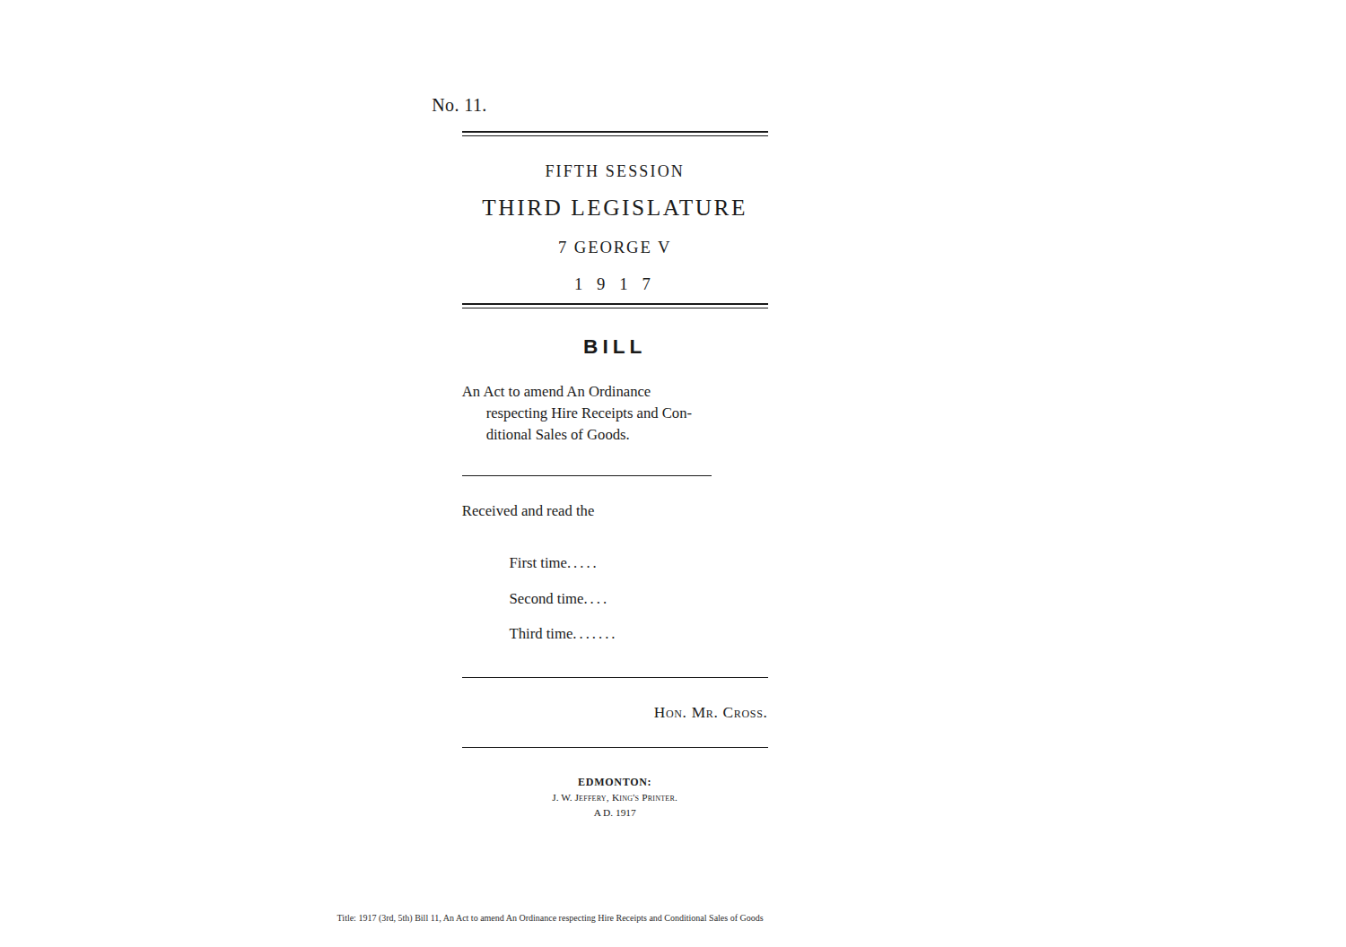No. 11.
FIFTH SESSION
THIRD LEGISLATURE
7 GEORGE V
1 9 1 7
BILL
An Act to amend An Ordinance respecting Hire Receipts and Con- ditional Sales of Goods.
Received and read the
First time.....
Second time....
Third time.......
Hon. Mr. Cross.
EDMONTON:
J. W. Jeffery, King's Printer.
A D. 1917
Title: 1917 (3rd, 5th) Bill 11, An Act to amend An Ordinance respecting Hire Receipts and Conditional Sales of Goods